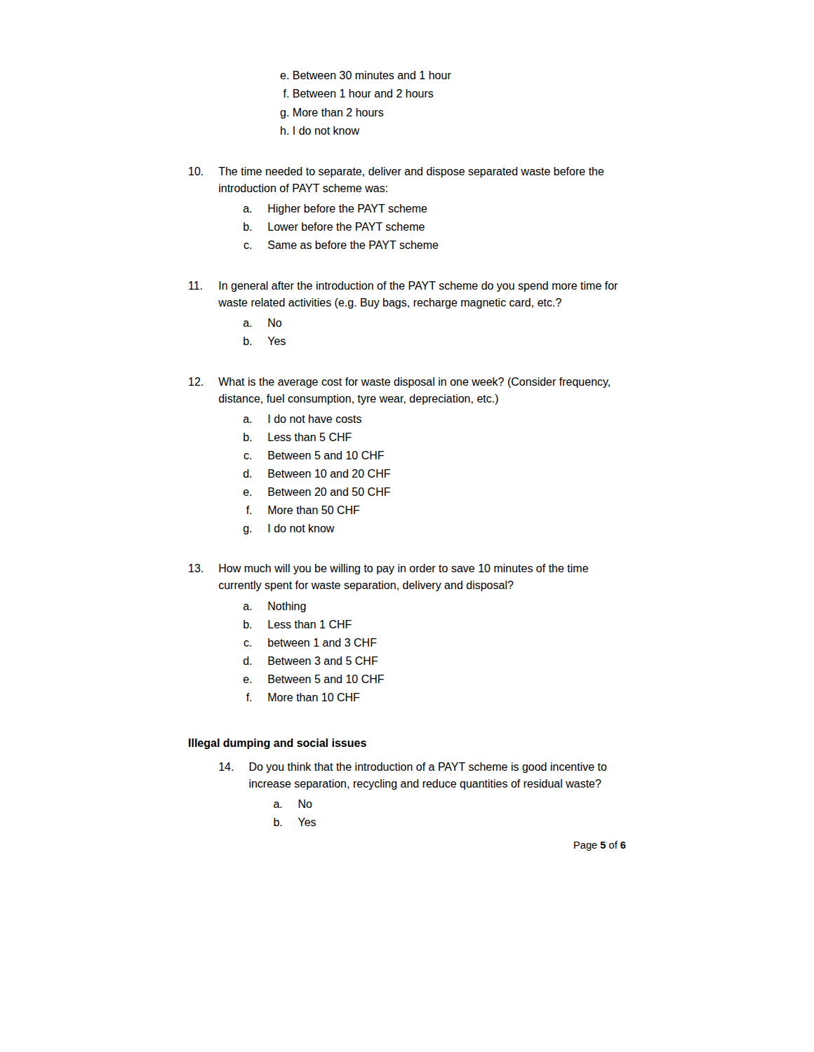Between 30 minutes and 1 hour
Between 1 hour and 2 hours
More than 2 hours
I do not know
The time needed to separate, deliver and dispose separated waste before the introduction of PAYT scheme was:
Higher before the PAYT scheme
Lower before the PAYT scheme
Same as before the PAYT scheme
In general after the introduction of the PAYT scheme do you spend more time for waste related activities (e.g. Buy bags, recharge magnetic card, etc.?
No
Yes
What is the average cost for waste disposal in one week? (Consider frequency, distance, fuel consumption, tyre wear, depreciation, etc.)
I do not have costs
Less than 5 CHF
Between 5 and 10 CHF
Between 10 and 20 CHF
Between 20 and 50 CHF
More than 50 CHF
I do not know
How much will you be willing to pay in order to save 10 minutes of the time currently spent for waste separation, delivery and disposal?
Nothing
Less than 1 CHF
between 1 and 3 CHF
Between 3 and 5 CHF
Between 5 and 10 CHF
More than 10 CHF
Illegal dumping and social issues
Do you think that the introduction of a PAYT scheme is good incentive to increase separation, recycling and reduce quantities of residual waste?
No
Yes
Page 5 of 6